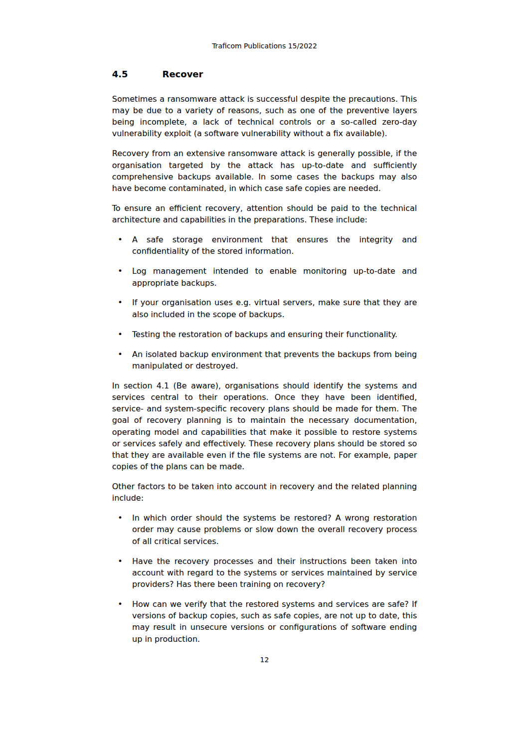Traficom Publications 15/2022
4.5 Recover
Sometimes a ransomware attack is successful despite the precautions. This may be due to a variety of reasons, such as one of the preventive layers being incomplete, a lack of technical controls or a so-called zero-day vulnerability exploit (a software vulnerability without a fix available).
Recovery from an extensive ransomware attack is generally possible, if the organisation targeted by the attack has up-to-date and sufficiently comprehensive backups available. In some cases the backups may also have become contaminated, in which case safe copies are needed.
To ensure an efficient recovery, attention should be paid to the technical architecture and capabilities in the preparations. These include:
A safe storage environment that ensures the integrity and confidentiality of the stored information.
Log management intended to enable monitoring up-to-date and appropriate backups.
If your organisation uses e.g. virtual servers, make sure that they are also included in the scope of backups.
Testing the restoration of backups and ensuring their functionality.
An isolated backup environment that prevents the backups from being manipulated or destroyed.
In section 4.1 (Be aware), organisations should identify the systems and services central to their operations. Once they have been identified, service- and system-specific recovery plans should be made for them. The goal of recovery planning is to maintain the necessary documentation, operating model and capabilities that make it possible to restore systems or services safely and effectively. These recovery plans should be stored so that they are available even if the file systems are not. For example, paper copies of the plans can be made.
Other factors to be taken into account in recovery and the related planning include:
In which order should the systems be restored? A wrong restoration order may cause problems or slow down the overall recovery process of all critical services.
Have the recovery processes and their instructions been taken into account with regard to the systems or services maintained by service providers? Has there been training on recovery?
How can we verify that the restored systems and services are safe? If versions of backup copies, such as safe copies, are not up to date, this may result in unsecure versions or configurations of software ending up in production.
12